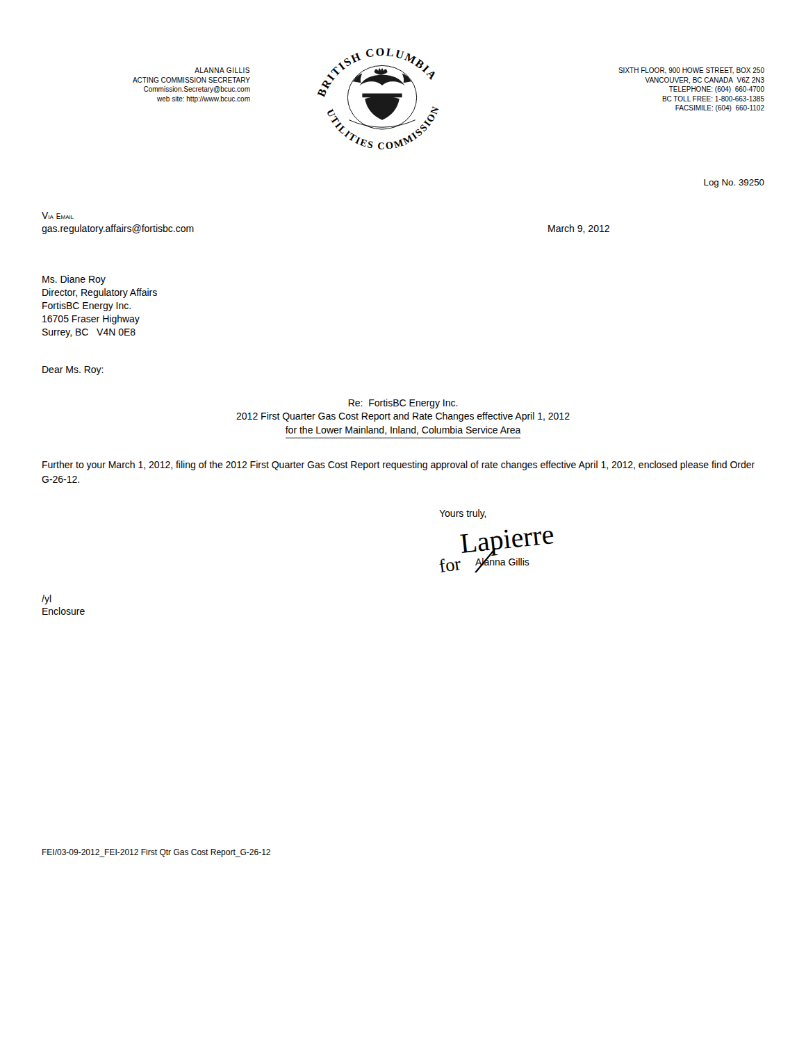ALANNA GILLIS
ACTING COMMISSION SECRETARY
Commission.Secretary@bcuc.com
web site: http://www.bcuc.com
BRITISH COLUMBIA UTILITIES COMMISSION
SIXTH FLOOR, 900 HOWE STREET, BOX 250
VANCOUVER, BC CANADA V6Z 2N3
TELEPHONE: (604) 660-4700
BC TOLL FREE: 1-800-663-1385
FACSIMILE: (604) 660-1102
Log No. 39250
VIA EMAIL
gas.regulatory.affairs@fortisbc.com
March 9, 2012
Ms. Diane Roy
Director, Regulatory Affairs
FortisBC Energy Inc.
16705 Fraser Highway
Surrey, BC V4N 0E8
Dear Ms. Roy:
Re: FortisBC Energy Inc.
2012 First Quarter Gas Cost Report and Rate Changes effective April 1, 2012
for the Lower Mainland, Inland, Columbia Service Area
Further to your March 1, 2012, filing of the 2012 First Quarter Gas Cost Report requesting approval of rate changes effective April 1, 2012, enclosed please find Order G-26-12.
Yours truly,
Lapierre
⁄
for
Alanna Gillis
/yl
Enclosure
FEI/03-09-2012_FEI-2012 First Qtr Gas Cost Report_G-26-12